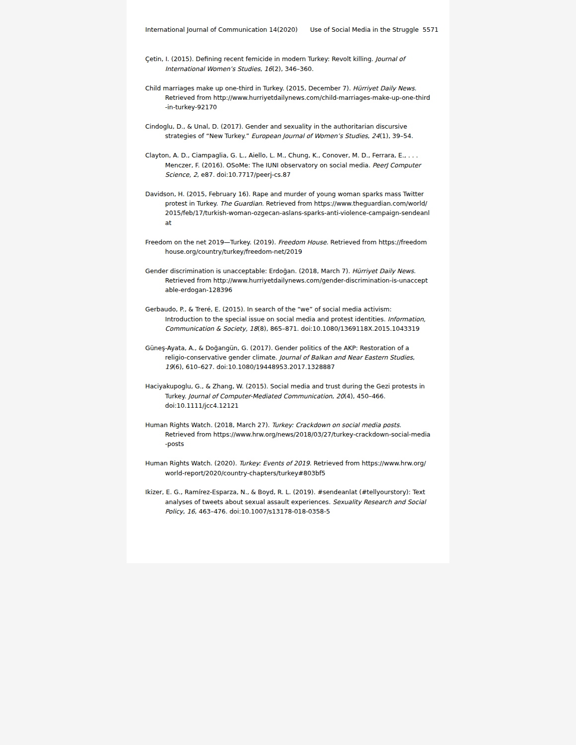International Journal of Communication 14(2020) Use of Social Media in the Struggle 5571
Çetin, I. (2015). Defining recent femicide in modern Turkey: Revolt killing. Journal of International Women’s Studies, 16(2), 346–360.
Child marriages make up one-third in Turkey. (2015, December 7). Hürriyet Daily News. Retrieved from http://www.hurriyetdailynews.com/child-marriages-make-up-one-third-in-turkey-92170
Cindoglu, D., & Unal, D. (2017). Gender and sexuality in the authoritarian discursive strategies of “New Turkey.” European Journal of Women’s Studies, 24(1), 39–54.
Clayton, A. D., Ciampaglia, G. L., Aiello, L. M., Chung, K., Conover, M. D., Ferrara, E., . . . Menczer, F. (2016). OSoMe: The IUNI observatory on social media. PeerJ Computer Science, 2, e87. doi:10.7717/peerj-cs.87
Davidson, H. (2015, February 16). Rape and murder of young woman sparks mass Twitter protest in Turkey. The Guardian. Retrieved from https://www.theguardian.com/world/2015/feb/17/turkish-woman-ozgecan-aslans-sparks-anti-violence-campaign-sendeanlat
Freedom on the net 2019—Turkey. (2019). Freedom House. Retrieved from https://freedomhouse.org/country/turkey/freedom-net/2019
Gender discrimination is unacceptable: Erdoğan. (2018, March 7). Hürriyet Daily News. Retrieved from http://www.hurriyetdailynews.com/gender-discrimination-is-unacceptable-erdogan-128396
Gerbaudo, P., & Treré, E. (2015). In search of the “we” of social media activism: Introduction to the special issue on social media and protest identities. Information, Communication & Society, 18(8), 865–871. doi:10.1080/1369118X.2015.1043319
Güneş-Ayata, A., & Doğangün, G. (2017). Gender politics of the AKP: Restoration of a religio-conservative gender climate. Journal of Balkan and Near Eastern Studies, 19(6), 610–627. doi:10.1080/19448953.2017.1328887
Haciyakupoglu, G., & Zhang, W. (2015). Social media and trust during the Gezi protests in Turkey. Journal of Computer-Mediated Communication, 20(4), 450–466. doi:10.1111/jcc4.12121
Human Rights Watch. (2018, March 27). Turkey: Crackdown on social media posts. Retrieved from https://www.hrw.org/news/2018/03/27/turkey-crackdown-social-media-posts
Human Rights Watch. (2020). Turkey: Events of 2019. Retrieved from https://www.hrw.org/world-report/2020/country-chapters/turkey#803bf5
Ikizer, E. G., Ramírez-Esparza, N., & Boyd, R. L. (2019). #sendeanlat (#tellyourstory): Text analyses of tweets about sexual assault experiences. Sexuality Research and Social Policy, 16, 463–476. doi:10.1007/s13178-018-0358-5